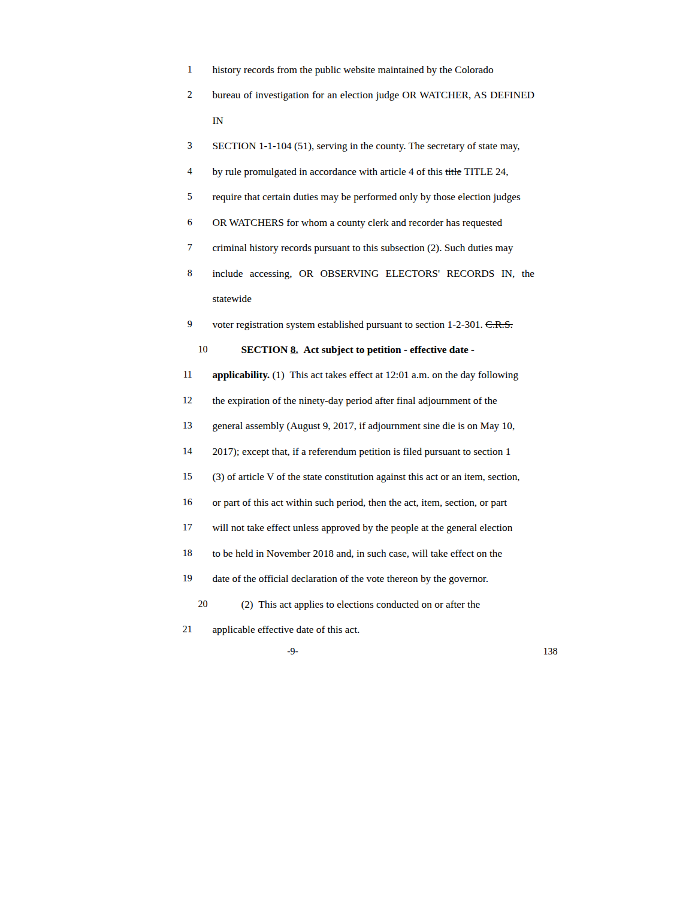1history records from the public website maintained by the Colorado
2bureau of investigation for an election judge OR WATCHER, AS DEFINED IN
3 SECTION 1-1-104 (51), serving in the county. The secretary of state may,
4by rule promulgated in accordance with article 4 of this title TITLE 24,
5require that certain duties may be performed only by those election judges
6 OR WATCHERS for whom a county clerk and recorder has requested
7criminal history records pursuant to this subsection (2). Such duties may
8include accessing, OR OBSERVING ELECTORS' RECORDS IN, the statewide
9voter registration system established pursuant to section 1-2-301. C.R.S.
10 SECTION 8. Act subject to petition - effective date -
11 applicability. (1) This act takes effect at 12:01 a.m. on the day following
12the expiration of the ninety-day period after final adjournment of the
13general assembly (August 9, 2017, if adjournment sine die is on May 10,
142017); except that, if a referendum petition is filed pursuant to section 1
15(3) of article V of the state constitution against this act or an item, section,
16or part of this act within such period, then the act, item, section, or part
17will not take effect unless approved by the people at the general election
18to be held in November 2018 and, in such case, will take effect on the
19date of the official declaration of the vote thereon by the governor.
20(2) This act applies to elections conducted on or after the
21applicable effective date of this act.
-9- 138